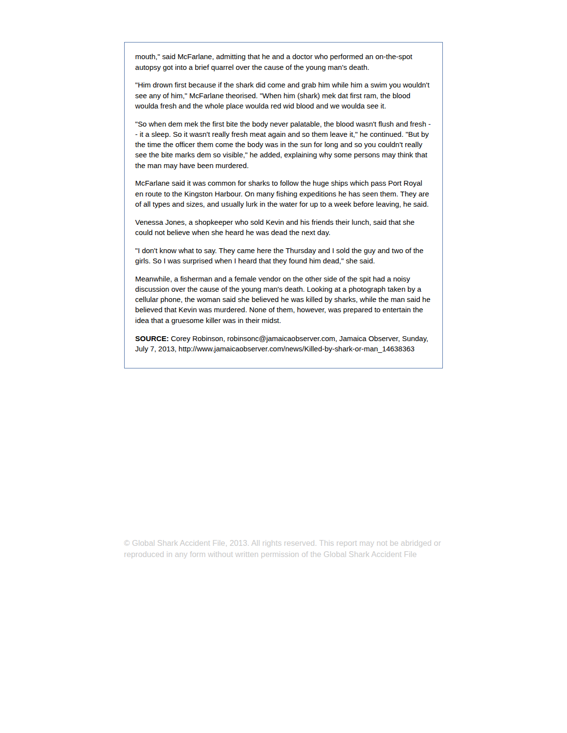mouth," said McFarlane, admitting that he and a doctor who performed an on-the-spot autopsy got into a brief quarrel over the cause of the young man's death.
"Him drown first because if the shark did come and grab him while him a swim you wouldn't see any of him," McFarlane theorised. "When him (shark) mek dat first ram, the blood woulda fresh and the whole place woulda red wid blood and we woulda see it.
"So when dem mek the first bite the body never palatable, the blood wasn't flush and fresh -- it a sleep. So it wasn't really fresh meat again and so them leave it," he continued. "But by the time the officer them come the body was in the sun for long and so you couldn't really see the bite marks dem so visible," he added, explaining why some persons may think that the man may have been murdered.
McFarlane said it was common for sharks to follow the huge ships which pass Port Royal en route to the Kingston Harbour. On many fishing expeditions he has seen them. They are of all types and sizes, and usually lurk in the water for up to a week before leaving, he said.
Venessa Jones, a shopkeeper who sold Kevin and his friends their lunch, said that she could not believe when she heard he was dead the next day.
"I don't know what to say. They came here the Thursday and I sold the guy and two of the girls. So I was surprised when I heard that they found him dead," she said.
Meanwhile, a fisherman and a female vendor on the other side of the spit had a noisy discussion over the cause of the young man's death. Looking at a photograph taken by a cellular phone, the woman said she believed he was killed by sharks, while the man said he believed that Kevin was murdered. None of them, however, was prepared to entertain the idea that a gruesome killer was in their midst.
SOURCE: Corey Robinson, robinsonc@jamaicaobserver.com, Jamaica Observer, Sunday, July 7, 2013, http://www.jamaicaobserver.com/news/Killed-by-shark-or-man_14638363
© Global Shark Accident File, 2013. All rights reserved. This report may not be abridged or reproduced in any form without written permission of the Global Shark Accident File